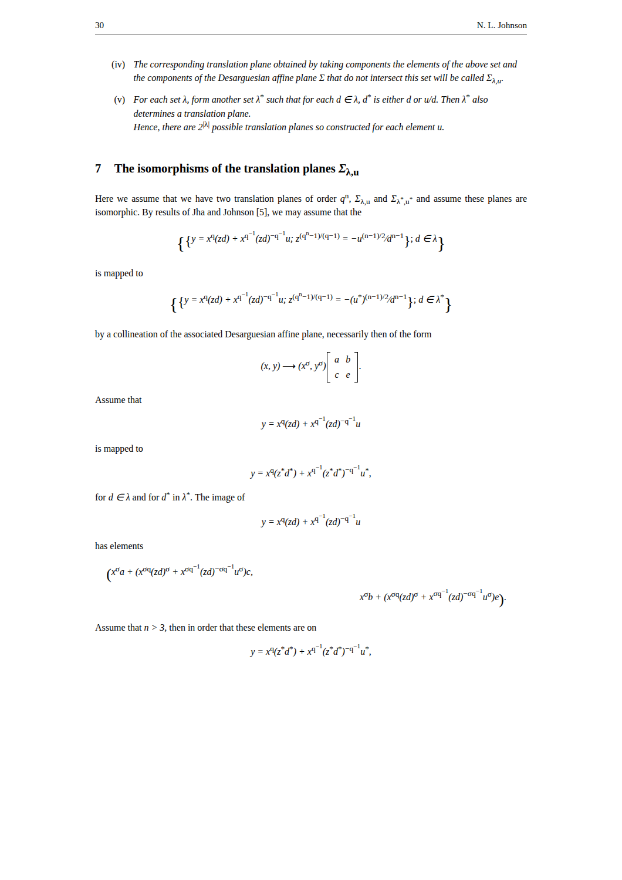30 N. L. Johnson
(iv) The corresponding translation plane obtained by taking components the elements of the above set and the components of the Desarguesian affine plane Σ that do not intersect this set will be called Σλ,u.
(v) For each set λ, form another set λ* such that for each d ∈ λ, d* is either d or u/d. Then λ* also determines a translation plane.
Hence, there are 2|λ| possible translation planes so constructed for each element u.
7 The isomorphisms of the translation planes Σλ,u
Here we assume that we have two translation planes of order qn, Σλ,u and Σλ*,u* and assume these planes are isomorphic. By results of Jha and Johnson [5], we may assume that the
{{y = xq(zd) + xq−1(zd)−q−1u; z(qn−1)/(q−1) = −u(n−1)/2⁄dn−1}; d ∈ λ}
is mapped to
{{y = xq(zd) + xq−1(zd)−q−1u; z(qn−1)/(q−1) = −(u*)(n−1)/2⁄dn−1}; d ∈ λ*}
by a collineation of the associated Desarguesian affine plane, necessarily then of the form
(x, y) ⟶ (xσ, yσ)
| a | b |
| c | e |
.
Assume that
y = xq(zd) + xq−1(zd)−q−1u
is mapped to
y = xq(z*d*) + xq−1(z*d*)−q−1u*,
for d ∈ λ and for d* in λ*. The image of
y = xq(zd) + xq−1(zd)−q−1u
has elements
(xσa + (xσq(zd)σ + xσq−1(zd)−σq−1uσ)c,
xσb + (xσq(zd)σ + xσq−1(zd)−σq−1uσ)e).
Assume that n > 3, then in order that these elements are on
y = xq(z*d*) + xq−1(z*d*)−q−1u*,